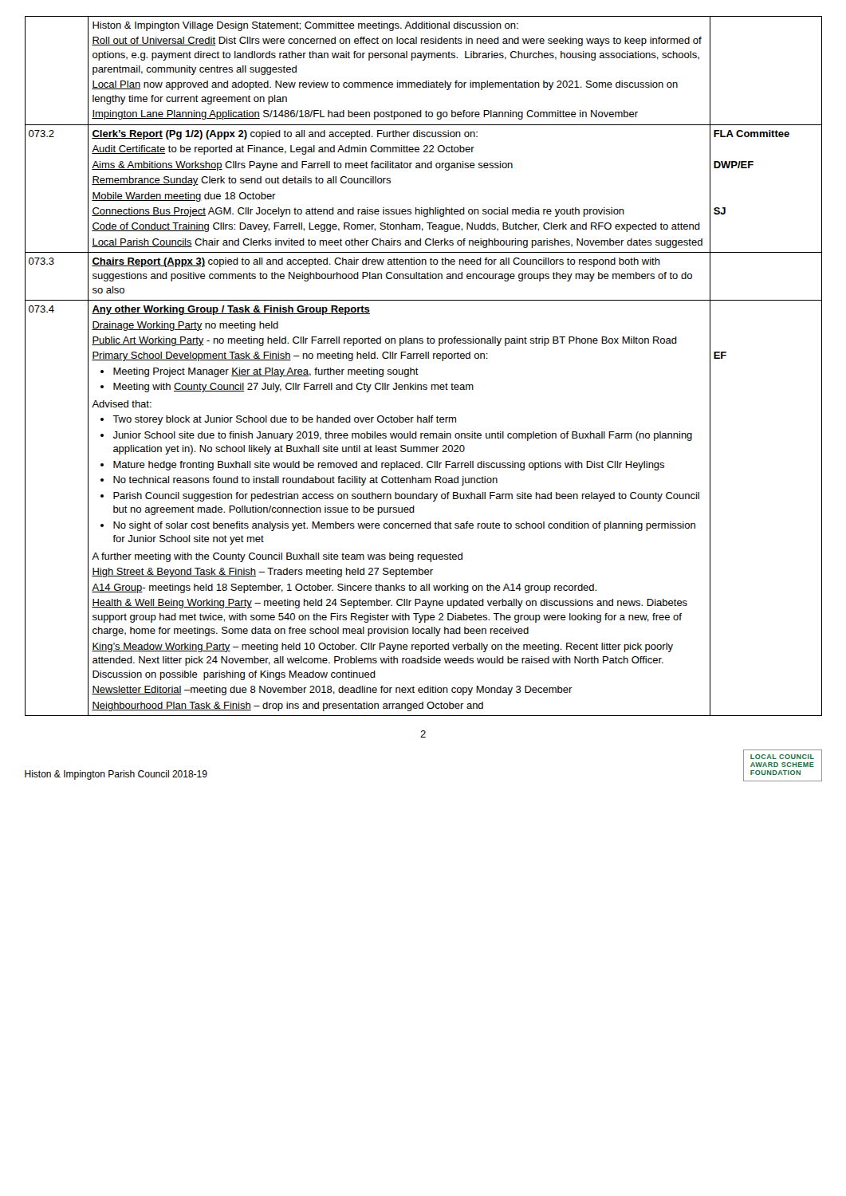| | Histon & Impington Village Design Statement; Committee meetings. Additional discussion on: Roll out of Universal Credit Dist Cllrs were concerned on effect on local residents in need and were seeking ways to keep informed of options, e.g. payment direct to landlords rather than wait for personal payments. Libraries, Churches, housing associations, schools, parentmail, community centres all suggested Local Plan now approved and adopted. New review to commence immediately for implementation by 2021. Some discussion on lengthy time for current agreement on plan Impington Lane Planning Application S/1486/18/FL had been postponed to go before Planning Committee in November | |
| 073.2 | Clerk’s Report (Pg 1/2) (Appx 2) copied to all and accepted. Further discussion on: Audit Certificate to be reported at Finance, Legal and Admin Committee 22 October Aims & Ambitions Workshop Cllrs Payne and Farrell to meet facilitator and organise session Remembrance Sunday Clerk to send out details to all Councillors Mobile Warden meeting due 18 October Connections Bus Project AGM. Cllr Jocelyn to attend and raise issues highlighted on social media re youth provision Code of Conduct Training Cllrs: Davey, Farrell, Legge, Romer, Stonham, Teague, Nudds, Butcher, Clerk and RFO expected to attend Local Parish Councils Chair and Clerks invited to meet other Chairs and Clerks of neighbouring parishes, November dates suggested | FLA Committee DWP/EF SJ |
| 073.3 | Chairs Report (Appx 3) copied to all and accepted. Chair drew attention to the need for all Councillors to respond both with suggestions and positive comments to the Neighbourhood Plan Consultation and encourage groups they may be members of to do so also | |
| 073.4 | Any other Working Group / Task & Finish Group Reports Drainage Working Party no meeting held Public Art Working Party - no meeting held. Cllr Farrell reported on plans to professionally paint strip BT Phone Box Milton Road Primary School Development Task & Finish – no meeting held. Cllr Farrell reported on: Meeting Project Manager Kier at Play Area , further meeting sought Meeting with County Council 27 July, Cllr Farrell and Cty Cllr Jenkins met team Advised that: Two storey block at Junior School due to be handed over October half term Junior School site due to finish January 2019, three mobiles would remain onsite until completion of Buxhall Farm (no planning application yet in). No school likely at Buxhall site until at least Summer 2020 Mature hedge fronting Buxhall site would be removed and replaced. Cllr Farrell discussing options with Dist Cllr Heylings No technical reasons found to install roundabout facility at Cottenham Road junction Parish Council suggestion for pedestrian access on southern boundary of Buxhall Farm site had been relayed to County Council but no agreement made. Pollution/connection issue to be pursued No sight of solar cost benefits analysis yet. Members were concerned that safe route to school condition of planning permission for Junior School site not yet met A further meeting with the County Council Buxhall site team was being requested High Street & Beyond Task & Finish – Traders meeting held 27 September A14 Group - meetings held 18 September, 1 October. Sincere thanks to all working on the A14 group recorded. Health & Well Being Working Party – meeting held 24 September. Cllr Payne updated verbally on discussions and news. Diabetes support group had met twice, with some 540 on the Firs Register with Type 2 Diabetes. The group were looking for a new, free of charge, home for meetings. Some data on free school meal provision locally had been received King’s Meadow Working Party – meeting held 10 October. Cllr Payne reported verbally on the meeting. Recent litter pick poorly attended. Next litter pick 24 November, all welcome. Problems with roadside weeds would be raised with North Patch Officer. Discussion on possible parishing of Kings Meadow continued Newsletter Editorial –meeting due 8 November 2018, deadline for next edition copy Monday 3 December Neighbourhood Plan Task & Finish – drop ins and presentation arranged October and | EF |
2
Histon & Impington Parish Council 2018-19
LOCAL COUNCIL
AWARD SCHEME
FOUNDATION